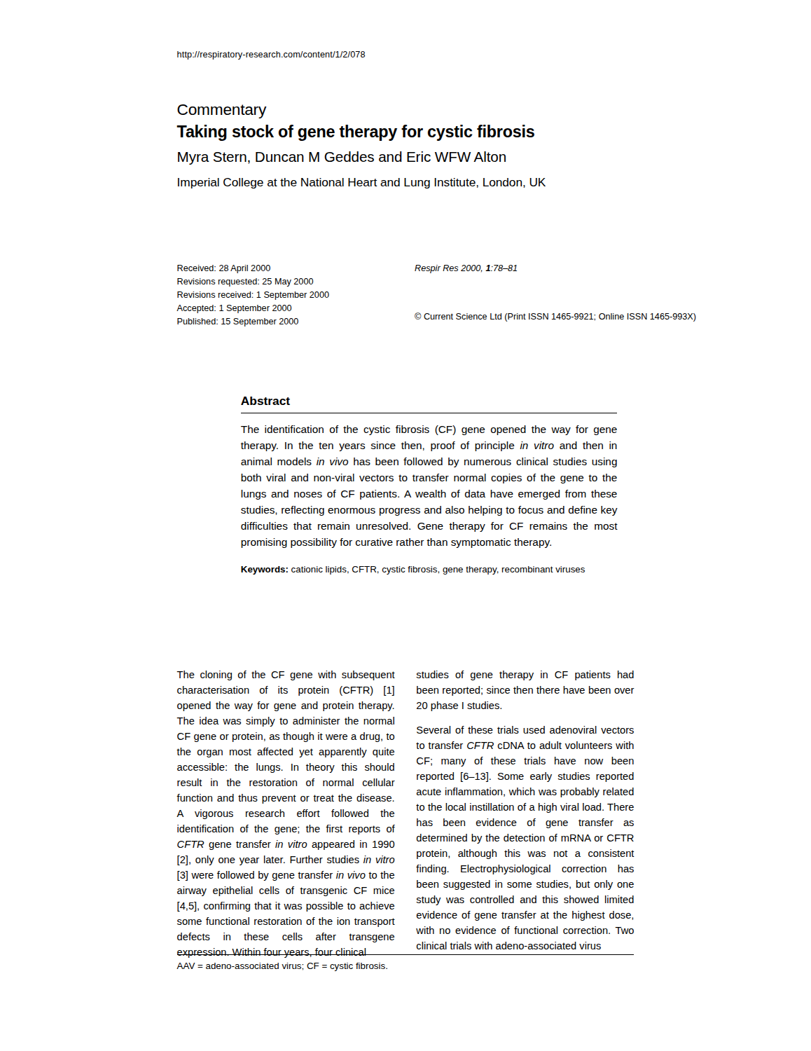http://respiratory-research.com/content/1/2/078
Commentary
Taking stock of gene therapy for cystic fibrosis
Myra Stern, Duncan M Geddes and Eric WFW Alton
Imperial College at the National Heart and Lung Institute, London, UK
Received: 28 April 2000
Revisions requested: 25 May 2000
Revisions received: 1 September 2000
Accepted: 1 September 2000
Published: 15 September 2000
Respir Res 2000, 1:78–81
© Current Science Ltd (Print ISSN 1465-9921; Online ISSN 1465-993X)
Abstract
The identification of the cystic fibrosis (CF) gene opened the way for gene therapy. In the ten years since then, proof of principle in vitro and then in animal models in vivo has been followed by numerous clinical studies using both viral and non-viral vectors to transfer normal copies of the gene to the lungs and noses of CF patients. A wealth of data have emerged from these studies, reflecting enormous progress and also helping to focus and define key difficulties that remain unresolved. Gene therapy for CF remains the most promising possibility for curative rather than symptomatic therapy.
Keywords: cationic lipids, CFTR, cystic fibrosis, gene therapy, recombinant viruses
The cloning of the CF gene with subsequent characterisation of its protein (CFTR) [1] opened the way for gene and protein therapy. The idea was simply to administer the normal CF gene or protein, as though it were a drug, to the organ most affected yet apparently quite accessible: the lungs. In theory this should result in the restoration of normal cellular function and thus prevent or treat the disease. A vigorous research effort followed the identification of the gene; the first reports of CFTR gene transfer in vitro appeared in 1990 [2], only one year later. Further studies in vitro [3] were followed by gene transfer in vivo to the airway epithelial cells of transgenic CF mice [4,5], confirming that it was possible to achieve some functional restoration of the ion transport defects in these cells after transgene expression. Within four years, four clinical
studies of gene therapy in CF patients had been reported; since then there have been over 20 phase I studies.
Several of these trials used adenoviral vectors to transfer CFTR cDNA to adult volunteers with CF; many of these trials have now been reported [6–13]. Some early studies reported acute inflammation, which was probably related to the local instillation of a high viral load. There has been evidence of gene transfer as determined by the detection of mRNA or CFTR protein, although this was not a consistent finding. Electrophysiological correction has been suggested in some studies, but only one study was controlled and this showed limited evidence of gene transfer at the highest dose, with no evidence of functional correction. Two clinical trials with adeno-associated virus
AAV = adeno-associated virus; CF = cystic fibrosis.